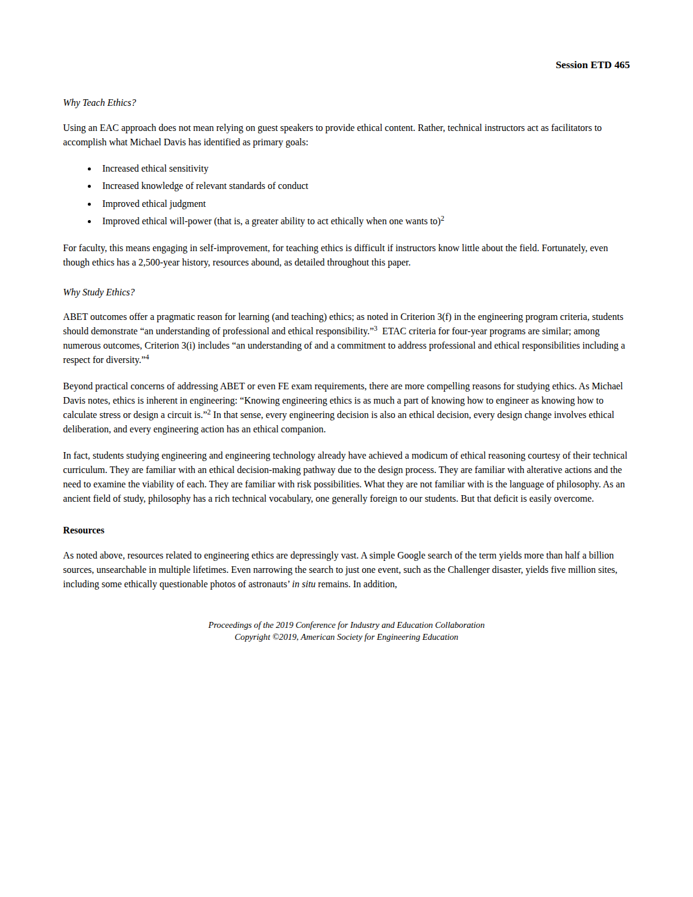Session ETD 465
Why Teach Ethics?
Using an EAC approach does not mean relying on guest speakers to provide ethical content. Rather, technical instructors act as facilitators to accomplish what Michael Davis has identified as primary goals:
Increased ethical sensitivity
Increased knowledge of relevant standards of conduct
Improved ethical judgment
Improved ethical will-power (that is, a greater ability to act ethically when one wants to)2
For faculty, this means engaging in self-improvement, for teaching ethics is difficult if instructors know little about the field. Fortunately, even though ethics has a 2,500-year history, resources abound, as detailed throughout this paper.
Why Study Ethics?
ABET outcomes offer a pragmatic reason for learning (and teaching) ethics; as noted in Criterion 3(f) in the engineering program criteria, students should demonstrate “an understanding of professional and ethical responsibility.”3 ETAC criteria for four-year programs are similar; among numerous outcomes, Criterion 3(i) includes “an understanding of and a commitment to address professional and ethical responsibilities including a respect for diversity.”4
Beyond practical concerns of addressing ABET or even FE exam requirements, there are more compelling reasons for studying ethics. As Michael Davis notes, ethics is inherent in engineering: “Knowing engineering ethics is as much a part of knowing how to engineer as knowing how to calculate stress or design a circuit is.”2 In that sense, every engineering decision is also an ethical decision, every design change involves ethical deliberation, and every engineering action has an ethical companion.
In fact, students studying engineering and engineering technology already have achieved a modicum of ethical reasoning courtesy of their technical curriculum. They are familiar with an ethical decision-making pathway due to the design process. They are familiar with alterative actions and the need to examine the viability of each. They are familiar with risk possibilities. What they are not familiar with is the language of philosophy. As an ancient field of study, philosophy has a rich technical vocabulary, one generally foreign to our students. But that deficit is easily overcome.
Resources
As noted above, resources related to engineering ethics are depressingly vast. A simple Google search of the term yields more than half a billion sources, unsearchable in multiple lifetimes. Even narrowing the search to just one event, such as the Challenger disaster, yields five million sites, including some ethically questionable photos of astronauts’ in situ remains. In addition,
Proceedings of the 2019 Conference for Industry and Education Collaboration
Copyright ©2019, American Society for Engineering Education